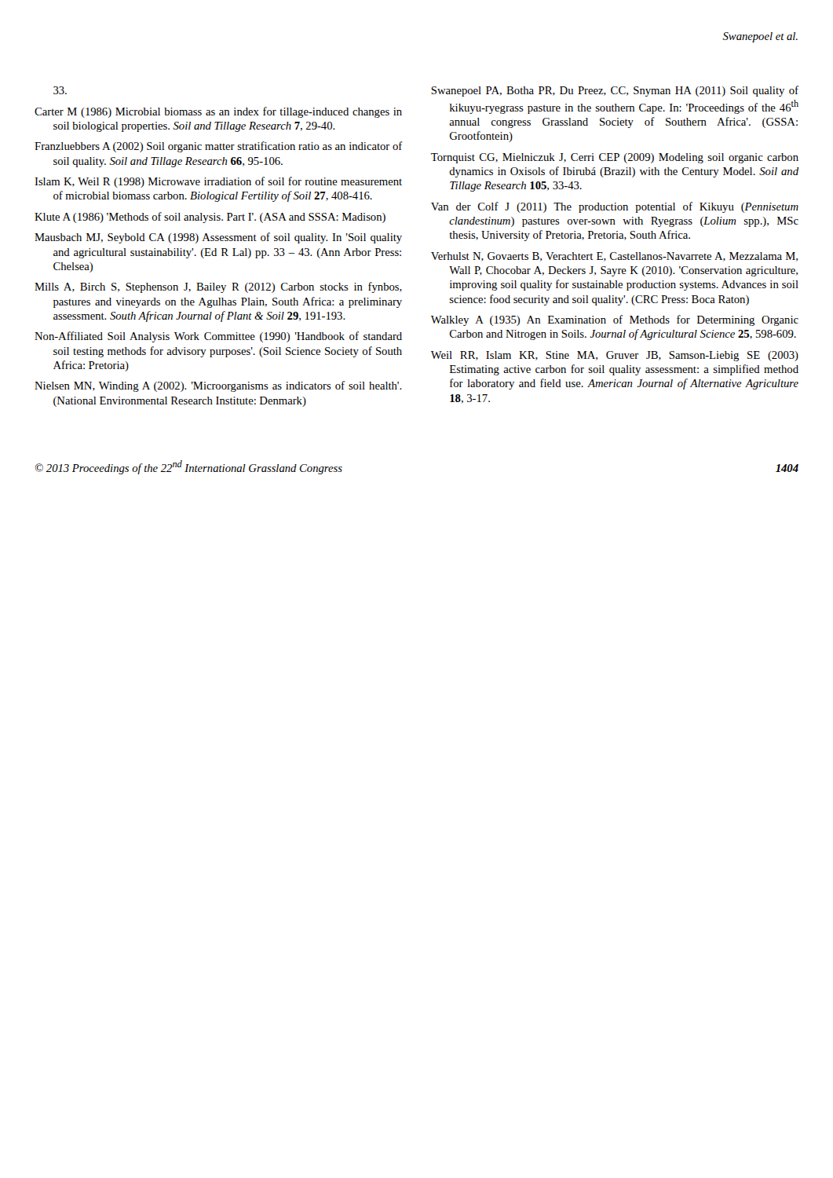Swanepoel et al.
33.
Carter M (1986) Microbial biomass as an index for tillage-induced changes in soil biological properties. Soil and Tillage Research 7, 29-40.
Franzluebbers A (2002) Soil organic matter stratification ratio as an indicator of soil quality. Soil and Tillage Research 66, 95-106.
Islam K, Weil R (1998) Microwave irradiation of soil for routine measurement of microbial biomass carbon. Biological Fertility of Soil 27, 408-416.
Klute A (1986) 'Methods of soil analysis. Part I'. (ASA and SSSA: Madison)
Mausbach MJ, Seybold CA (1998) Assessment of soil quality. In 'Soil quality and agricultural sustainability'. (Ed R Lal) pp. 33 – 43. (Ann Arbor Press: Chelsea)
Mills A, Birch S, Stephenson J, Bailey R (2012) Carbon stocks in fynbos, pastures and vineyards on the Agulhas Plain, South Africa: a preliminary assessment. South African Journal of Plant & Soil 29, 191-193.
Non-Affiliated Soil Analysis Work Committee (1990) 'Handbook of standard soil testing methods for advisory purposes'. (Soil Science Society of South Africa: Pretoria)
Nielsen MN, Winding A (2002). 'Microorganisms as indicators of soil health'. (National Environmental Research Institute: Denmark)
Swanepoel PA, Botha PR, Du Preez, CC, Snyman HA (2011) Soil quality of kikuyu-ryegrass pasture in the southern Cape. In: 'Proceedings of the 46th annual congress Grassland Society of Southern Africa'. (GSSA: Grootfontein)
Tornquist CG, Mielniczuk J, Cerri CEP (2009) Modeling soil organic carbon dynamics in Oxisols of Ibirubá (Brazil) with the Century Model. Soil and Tillage Research 105, 33-43.
Van der Colf J (2011) The production potential of Kikuyu (Pennisetum clandestinum) pastures over-sown with Ryegrass (Lolium spp.), MSc thesis, University of Pretoria, Pretoria, South Africa.
Verhulst N, Govaerts B, Verachtert E, Castellanos-Navarrete A, Mezzalama M, Wall P, Chocobar A, Deckers J, Sayre K (2010). 'Conservation agriculture, improving soil quality for sustainable production systems. Advances in soil science: food security and soil quality'. (CRC Press: Boca Raton)
Walkley A (1935) An Examination of Methods for Determining Organic Carbon and Nitrogen in Soils. Journal of Agricultural Science 25, 598-609.
Weil RR, Islam KR, Stine MA, Gruver JB, Samson-Liebig SE (2003) Estimating active carbon for soil quality assessment: a simplified method for laboratory and field use. American Journal of Alternative Agriculture 18, 3-17.
© 2013 Proceedings of the 22nd International Grassland Congress 1404